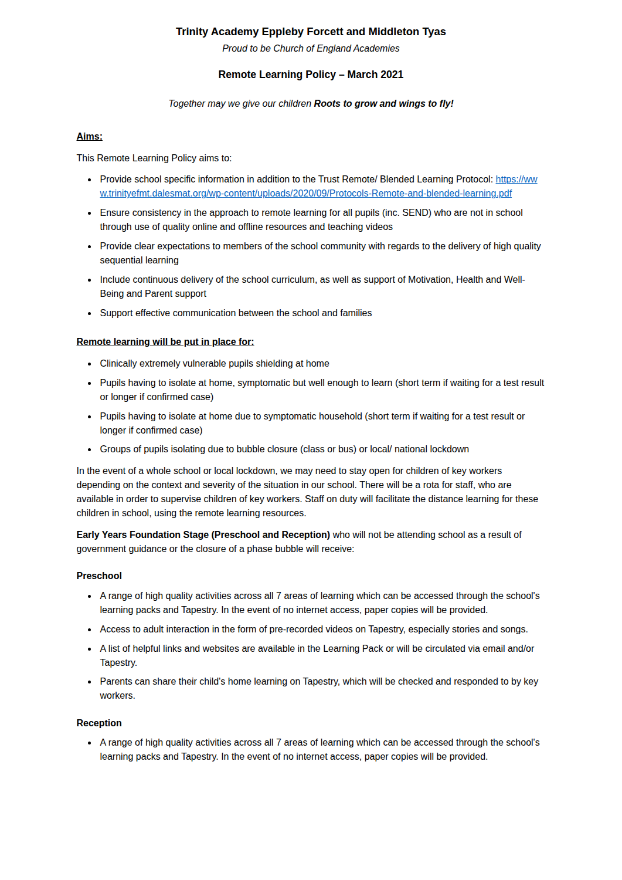Trinity Academy Eppleby Forcett and Middleton Tyas
Proud to be Church of England Academies
Remote Learning Policy – March 2021
Together may we give our children Roots to grow and wings to fly!
Aims:
This Remote Learning Policy aims to:
Provide school specific information in addition to the Trust Remote/ Blended Learning Protocol: https://www.trinityefmt.dalesmat.org/wp-content/uploads/2020/09/Protocols-Remote-and-blended-learning.pdf
Ensure consistency in the approach to remote learning for all pupils (inc. SEND) who are not in school through use of quality online and offline resources and teaching videos
Provide clear expectations to members of the school community with regards to the delivery of high quality sequential learning
Include continuous delivery of the school curriculum, as well as support of Motivation, Health and Well-Being and Parent support
Support effective communication between the school and families
Remote learning will be put in place for:
Clinically extremely vulnerable pupils shielding at home
Pupils having to isolate at home, symptomatic but well enough to learn (short term if waiting for a test result or longer if confirmed case)
Pupils having to isolate at home due to symptomatic household (short term if waiting for a test result or longer if confirmed case)
Groups of pupils isolating due to bubble closure (class or bus) or local/ national lockdown
In the event of a whole school or local lockdown, we may need to stay open for children of key workers depending on the context and severity of the situation in our school. There will be a rota for staff, who are available in order to supervise children of key workers. Staff on duty will facilitate the distance learning for these children in school, using the remote learning resources.
Early Years Foundation Stage (Preschool and Reception) who will not be attending school as a result of government guidance or the closure of a phase bubble will receive:
Preschool
A range of high quality activities across all 7 areas of learning which can be accessed through the school's learning packs and Tapestry. In the event of no internet access, paper copies will be provided.
Access to adult interaction in the form of pre-recorded videos on Tapestry, especially stories and songs.
A list of helpful links and websites are available in the Learning Pack or will be circulated via email and/or Tapestry.
Parents can share their child's home learning on Tapestry, which will be checked and responded to by key workers.
Reception
A range of high quality activities across all 7 areas of learning which can be accessed through the school's learning packs and Tapestry. In the event of no internet access, paper copies will be provided.